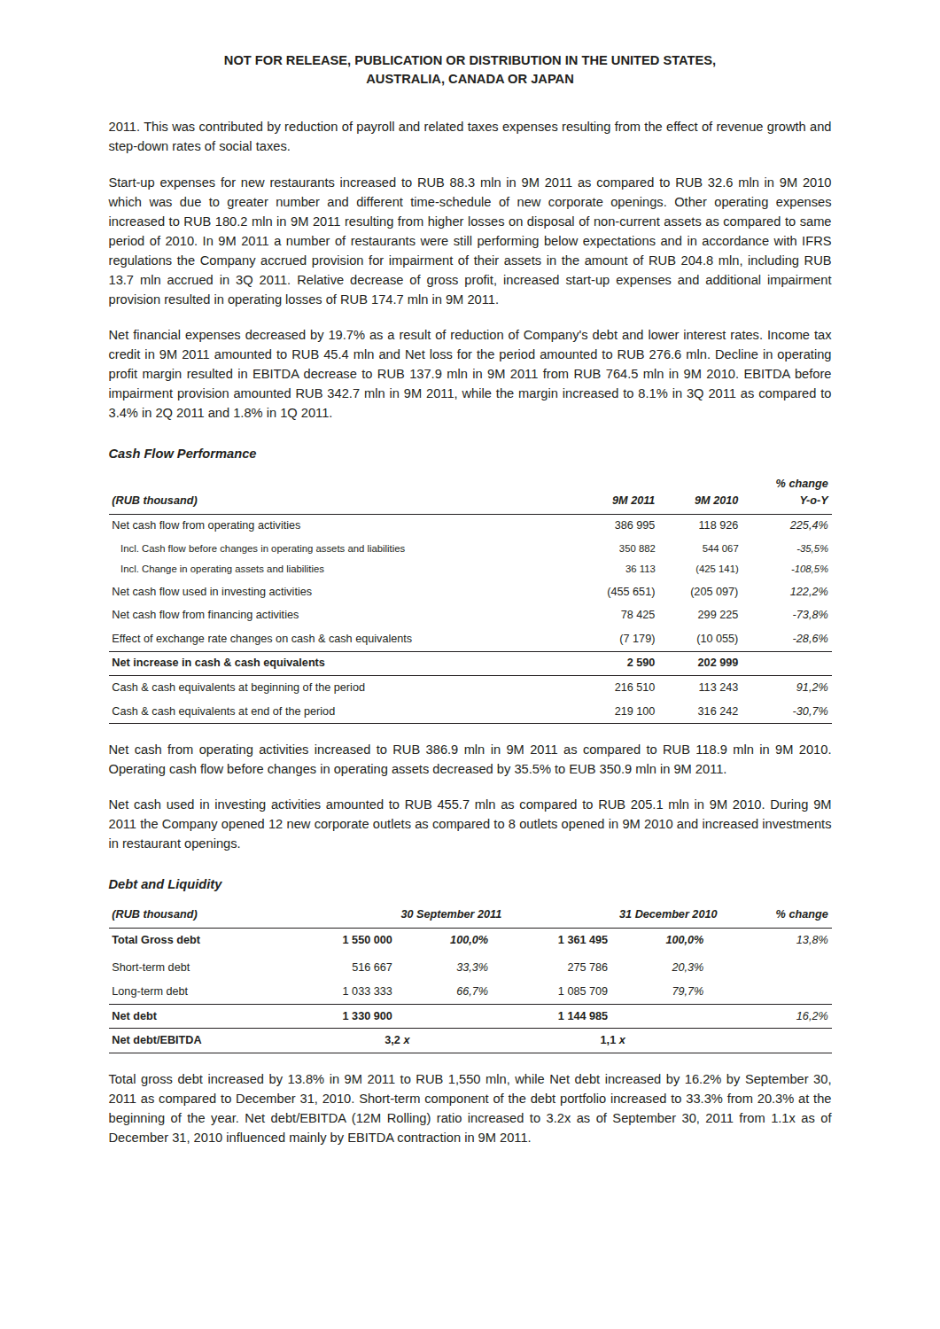NOT FOR RELEASE, PUBLICATION OR DISTRIBUTION IN THE UNITED STATES,
AUSTRALIA, CANADA OR JAPAN
2011. This was contributed by reduction of payroll and related taxes expenses resulting from the effect of revenue growth and step-down rates of social taxes.
Start-up expenses for new restaurants increased to RUB 88.3 mln in 9M 2011 as compared to RUB 32.6 mln in 9M 2010 which was due to greater number and different time-schedule of new corporate openings. Other operating expenses increased to RUB 180.2 mln in 9M 2011 resulting from higher losses on disposal of non-current assets as compared to same period of 2010. In 9M 2011 a number of restaurants were still performing below expectations and in accordance with IFRS regulations the Company accrued provision for impairment of their assets in the amount of RUB 204.8 mln, including RUB 13.7 mln accrued in 3Q 2011. Relative decrease of gross profit, increased start-up expenses and additional impairment provision resulted in operating losses of RUB 174.7 mln in 9M 2011.
Net financial expenses decreased by 19.7% as a result of reduction of Company's debt and lower interest rates. Income tax credit in 9M 2011 amounted to RUB 45.4 mln and Net loss for the period amounted to RUB 276.6 mln. Decline in operating profit margin resulted in EBITDA decrease to RUB 137.9 mln in 9M 2011 from RUB 764.5 mln in 9M 2010. EBITDA before impairment provision amounted RUB 342.7 mln in 9M 2011, while the margin increased to 8.1% in 3Q 2011 as compared to 3.4% in 2Q 2011 and 1.8% in 1Q 2011.
Cash Flow Performance
| (RUB thousand) | 9M 2011 | 9M 2010 | % change Y-o-Y |
| --- | --- | --- | --- |
| Net cash flow from operating activities | 386 995 | 118 926 | 225,4% |
| Incl. Cash flow before changes in operating assets and liabilities | 350 882 | 544 067 | -35,5% |
| Incl. Change in operating assets and liabilities | 36 113 | (425 141) | -108,5% |
| Net cash flow used in investing activities | (455 651) | (205 097) | 122,2% |
| Net cash flow from financing activities | 78 425 | 299 225 | -73,8% |
| Effect of exchange rate changes on cash & cash equivalents | (7 179) | (10 055) | -28,6% |
| Net increase in cash & cash equivalents | 2 590 | 202 999 | |
| Cash & cash equivalents at beginning of the period | 216 510 | 113 243 | 91,2% |
| Cash & cash equivalents at end of the period | 219 100 | 316 242 | -30,7% |
Net cash from operating activities increased to RUB 386.9 mln in 9M 2011 as compared to RUB 118.9 mln in 9M 2010. Operating cash flow before changes in operating assets decreased by 35.5% to EUB 350.9 mln in 9M 2011.
Net cash used in investing activities amounted to RUB 455.7 mln as compared to RUB 205.1 mln in 9M 2010. During 9M 2011 the Company opened 12 new corporate outlets as compared to 8 outlets opened in 9M 2010 and increased investments in restaurant openings.
Debt and Liquidity
| (RUB thousand) | 30 September 2011 | 31 December 2010 | % change |
| --- | --- | --- | --- |
| Total Gross debt | 1 550 000 | 100,0% | 1 361 495 | 100,0% | 13,8% |
| Short-term debt | 516 667 | 33,3% | 275 786 | 20,3% | |
| Long-term debt | 1 033 333 | 66,7% | 1 085 709 | 79,7% | |
| Net debt | 1 330 900 | | 1 144 985 | | 16,2% |
| Net debt/EBITDA | 3,2 x | 1,1 x | |
Total gross debt increased by 13.8% in 9M 2011 to RUB 1,550 mln, while Net debt increased by 16.2% by September 30, 2011 as compared to December 31, 2010. Short-term component of the debt portfolio increased to 33.3% from 20.3% at the beginning of the year. Net debt/EBITDA (12M Rolling) ratio increased to 3.2x as of September 30, 2011 from 1.1x as of December 31, 2010 influenced mainly by EBITDA contraction in 9M 2011.